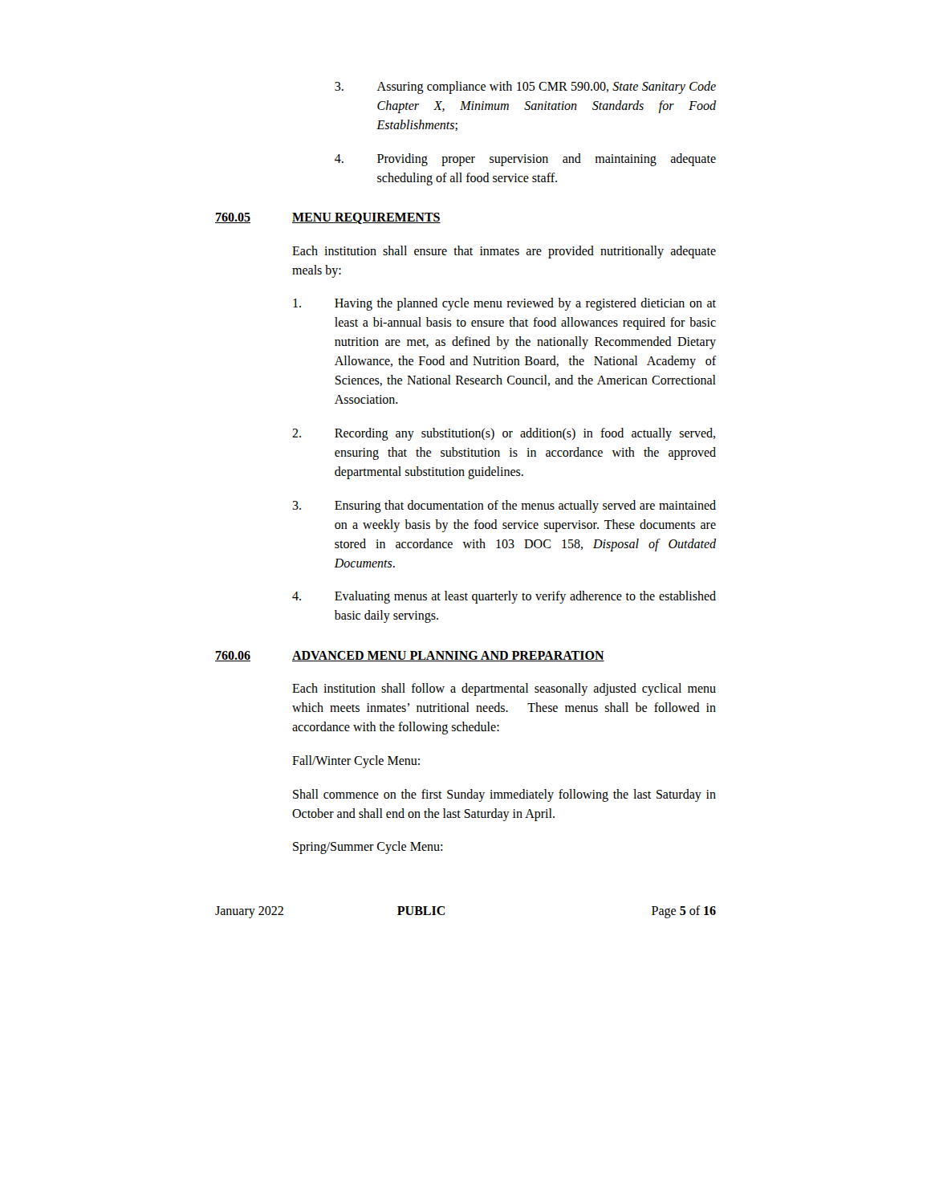3.
Assuring compliance with 105 CMR 590.00, State Sanitary Code Chapter X, Minimum Sanitation Standards for Food Establishments;
4.
Providing proper supervision and maintaining adequate scheduling of all food service staff.
760.05
MENU REQUIREMENTS
Each institution shall ensure that inmates are provided nutritionally adequate meals by:
1.
Having the planned cycle menu reviewed by a registered dietician on at least a bi-annual basis to ensure that food allowances required for basic nutrition are met, as defined by the nationally Recommended Dietary Allowance, the Food and Nutrition Board, the National Academy of Sciences, the National Research Council, and the American Correctional Association.
2.
Recording any substitution(s) or addition(s) in food actually served, ensuring that the substitution is in accordance with the approved departmental substitution guidelines.
3.
Ensuring that documentation of the menus actually served are maintained on a weekly basis by the food service supervisor. These documents are stored in accordance with 103 DOC 158, Disposal of Outdated Documents.
4.
Evaluating menus at least quarterly to verify adherence to the established basic daily servings.
760.06
ADVANCED MENU PLANNING AND PREPARATION
Each institution shall follow a departmental seasonally adjusted cyclical menu which meets inmates’ nutritional needs. These menus shall be followed in accordance with the following schedule:
Fall/Winter Cycle Menu:
Shall commence on the first Sunday immediately following the last Saturday in October and shall end on the last Saturday in April.
Spring/Summer Cycle Menu:
January 2022
PUBLIC
Page 5 of 16